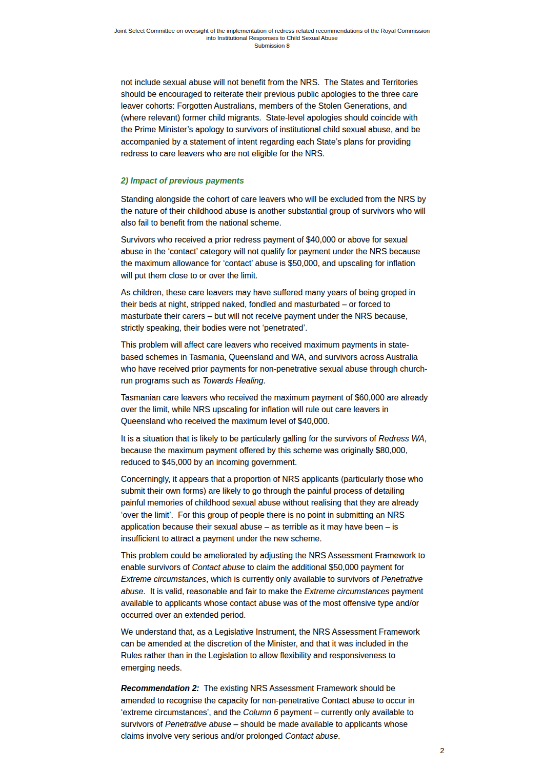Joint Select Committee on oversight of the implementation of redress related recommendations of the Royal Commission into Institutional Responses to Child Sexual Abuse Submission 8
not include sexual abuse will not benefit from the NRS. The States and Territories should be encouraged to reiterate their previous public apologies to the three care leaver cohorts: Forgotten Australians, members of the Stolen Generations, and (where relevant) former child migrants. State-level apologies should coincide with the Prime Minister’s apology to survivors of institutional child sexual abuse, and be accompanied by a statement of intent regarding each State’s plans for providing redress to care leavers who are not eligible for the NRS.
2) Impact of previous payments
Standing alongside the cohort of care leavers who will be excluded from the NRS by the nature of their childhood abuse is another substantial group of survivors who will also fail to benefit from the national scheme.
Survivors who received a prior redress payment of $40,000 or above for sexual abuse in the ‘contact’ category will not qualify for payment under the NRS because the maximum allowance for ‘contact’ abuse is $50,000, and upscaling for inflation will put them close to or over the limit.
As children, these care leavers may have suffered many years of being groped in their beds at night, stripped naked, fondled and masturbated – or forced to masturbate their carers – but will not receive payment under the NRS because, strictly speaking, their bodies were not ‘penetrated’.
This problem will affect care leavers who received maximum payments in state-based schemes in Tasmania, Queensland and WA, and survivors across Australia who have received prior payments for non-penetrative sexual abuse through church-run programs such as Towards Healing.
Tasmanian care leavers who received the maximum payment of $60,000 are already over the limit, while NRS upscaling for inflation will rule out care leavers in Queensland who received the maximum level of $40,000.
It is a situation that is likely to be particularly galling for the survivors of Redress WA, because the maximum payment offered by this scheme was originally $80,000, reduced to $45,000 by an incoming government.
Concerningly, it appears that a proportion of NRS applicants (particularly those who submit their own forms) are likely to go through the painful process of detailing painful memories of childhood sexual abuse without realising that they are already ‘over the limit’. For this group of people there is no point in submitting an NRS application because their sexual abuse – as terrible as it may have been – is insufficient to attract a payment under the new scheme.
This problem could be ameliorated by adjusting the NRS Assessment Framework to enable survivors of Contact abuse to claim the additional $50,000 payment for Extreme circumstances, which is currently only available to survivors of Penetrative abuse. It is valid, reasonable and fair to make the Extreme circumstances payment available to applicants whose contact abuse was of the most offensive type and/or occurred over an extended period.
We understand that, as a Legislative Instrument, the NRS Assessment Framework can be amended at the discretion of the Minister, and that it was included in the Rules rather than in the Legislation to allow flexibility and responsiveness to emerging needs.
Recommendation 2: The existing NRS Assessment Framework should be amended to recognise the capacity for non-penetrative Contact abuse to occur in ‘extreme circumstances’, and the Column 6 payment – currently only available to survivors of Penetrative abuse – should be made available to applicants whose claims involve very serious and/or prolonged Contact abuse.
2